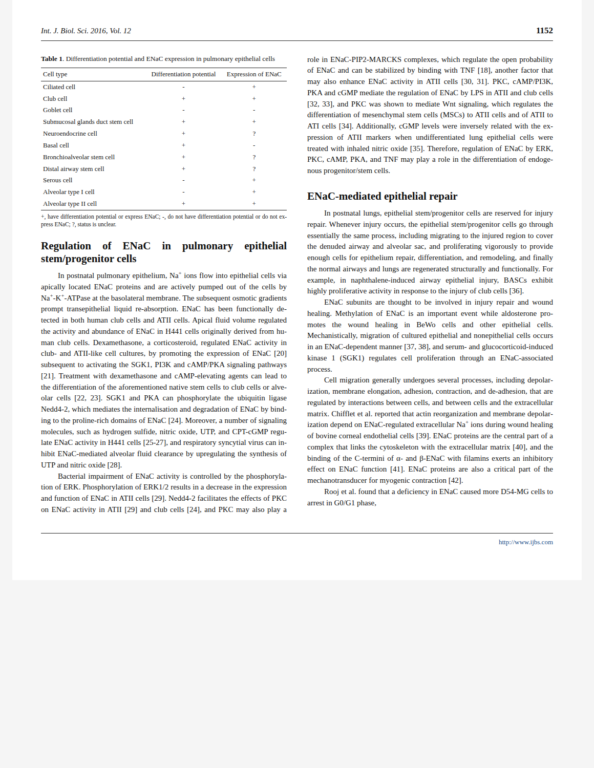Int. J. Biol. Sci. 2016, Vol. 12 1152
Table 1. Differentiation potential and ENaC expression in pulmonary epithelial cells
| Cell type | Differentiation potential | Expression of ENaC |
| --- | --- | --- |
| Ciliated cell | - | + |
| Club cell | + | + |
| Goblet cell | - | - |
| Submucosal glands duct stem cell | + | + |
| Neuroendocrine cell | + | ? |
| Basal cell | + | - |
| Bronchioalveolar stem cell | + | ? |
| Distal airway stem cell | + | ? |
| Serous cell | - | + |
| Alveolar type I cell | - | + |
| Alveolar type II cell | + | + |
+, have differentiation potential or express ENaC; -, do not have differentiation potential or do not express ENaC; ?, status is unclear.
Regulation of ENaC in pulmonary epithelial stem/progenitor cells
In postnatal pulmonary epithelium, Na+ ions flow into epithelial cells via apically located ENaC proteins and are actively pumped out of the cells by Na+-K+-ATPase at the basolateral membrane. The subsequent osmotic gradients prompt transepithelial liquid re-absorption. ENaC has been functionally detected in both human club cells and ATII cells. Apical fluid volume regulated the activity and abundance of ENaC in H441 cells originally derived from human club cells. Dexamethasone, a corticosteroid, regulated ENaC activity in club- and ATII-like cell cultures, by promoting the expression of ENaC [20] subsequent to activating the SGK1, PI3K and cAMP/PKA signaling pathways [21]. Treatment with dexamethasone and cAMP-elevating agents can lead to the differentiation of the aforementioned native stem cells to club cells or alveolar cells [22, 23]. SGK1 and PKA can phosphorylate the ubiquitin ligase Nedd4-2, which mediates the internalisation and degradation of ENaC by binding to the proline-rich domains of ENaC [24]. Moreover, a number of signaling molecules, such as hydrogen sulfide, nitric oxide, UTP, and CPT-cGMP regulate ENaC activity in H441 cells [25-27], and respiratory syncytial virus can inhibit ENaC-mediated alveolar fluid clearance by upregulating the synthesis of UTP and nitric oxide [28].
Bacterial impairment of ENaC activity is controlled by the phosphorylation of ERK. Phosphorylation of ERK1/2 results in a decrease in the expression and function of ENaC in ATII cells [29]. Nedd4-2 facilitates the effects of PKC on ENaC activity in ATII [29] and club cells [24], and PKC may also play a role in ENaC-PIP2-MARCKS complexes, which regulate the open probability of ENaC and can be stabilized by binding with TNF [18], another factor that may also enhance ENaC activity in ATII cells [30, 31]. PKC, cAMP/PI3K, PKA and cGMP mediate the regulation of ENaC by LPS in ATII and club cells [32, 33], and PKC was shown to mediate Wnt signaling, which regulates the differentiation of mesenchymal stem cells (MSCs) to ATII cells and of ATII to ATI cells [34]. Additionally, cGMP levels were inversely related with the expression of ATII markers when undifferentiated lung epithelial cells were treated with inhaled nitric oxide [35]. Therefore, regulation of ENaC by ERK, PKC, cAMP, PKA, and TNF may play a role in the differentiation of endogenous progenitor/stem cells.
ENaC-mediated epithelial repair
In postnatal lungs, epithelial stem/progenitor cells are reserved for injury repair. Whenever injury occurs, the epithelial stem/progenitor cells go through essentially the same process, including migrating to the injured region to cover the denuded airway and alveolar sac, and proliferating vigorously to provide enough cells for epithelium repair, differentiation, and remodeling, and finally the normal airways and lungs are regenerated structurally and functionally. For example, in naphthalene-induced airway epithelial injury, BASCs exhibit highly proliferative activity in response to the injury of club cells [36].
ENaC subunits are thought to be involved in injury repair and wound healing. Methylation of ENaC is an important event while aldosterone promotes the wound healing in BeWo cells and other epithelial cells. Mechanistically, migration of cultured epithelial and nonepithelial cells occurs in an ENaC-dependent manner [37, 38], and serum- and glucocorticoid-induced kinase 1 (SGK1) regulates cell proliferation through an ENaC-associated process.
Cell migration generally undergoes several processes, including depolarization, membrane elongation, adhesion, contraction, and de-adhesion, that are regulated by interactions between cells, and between cells and the extracellular matrix. Chifflet et al. reported that actin reorganization and membrane depolarization depend on ENaC-regulated extracellular Na+ ions during wound healing of bovine corneal endothelial cells [39]. ENaC proteins are the central part of a complex that links the cytoskeleton with the extracellular matrix [40], and the binding of the C-termini of α- and β-ENaC with filamins exerts an inhibitory effect on ENaC function [41]. ENaC proteins are also a critical part of the mechanotransducer for myogenic contraction [42].
Rooj et al. found that a deficiency in ENaC caused more D54-MG cells to arrest in G0/G1 phase,
http://www.ijbs.com